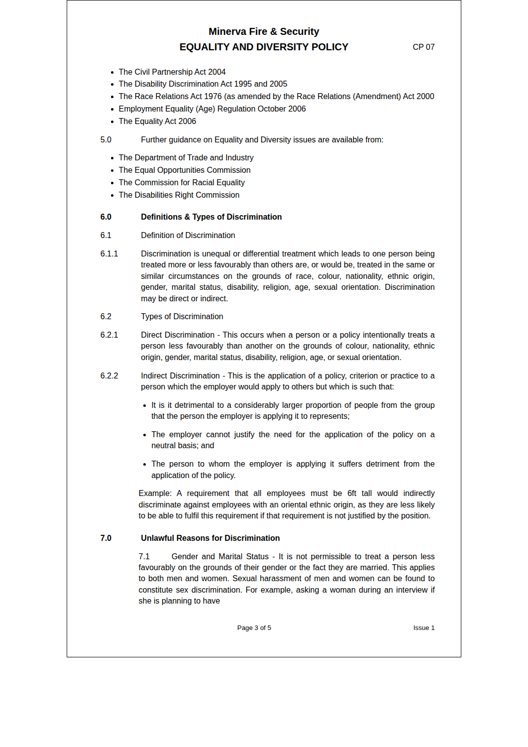Minerva Fire & Security
EQUALITY AND DIVERSITY POLICY
CP 07
The Civil Partnership Act 2004
The Disability Discrimination Act 1995 and 2005
The Race Relations Act 1976 (as amended by the Race Relations (Amendment) Act 2000
Employment Equality (Age) Regulation October 2006
The Equality Act 2006
5.0
Further guidance on Equality and Diversity issues are available from:
The Department of Trade and Industry
The Equal Opportunities Commission
The Commission for Racial Equality
The Disabilities Right Commission
6.0 Definitions & Types of Discrimination
6.1
Definition of Discrimination
6.1.1
Discrimination is unequal or differential treatment which leads to one person being treated more or less favourably than others are, or would be, treated in the same or similar circumstances on the grounds of race, colour, nationality, ethnic origin, gender, marital status, disability, religion, age, sexual orientation. Discrimination may be direct or indirect.
6.2
Types of Discrimination
6.2.1
Direct Discrimination - This occurs when a person or a policy intentionally treats a person less favourably than another on the grounds of colour, nationality, ethnic origin, gender, marital status, disability, religion, age, or sexual orientation.
6.2.2
Indirect Discrimination - This is the application of a policy, criterion or practice to a person which the employer would apply to others but which is such that:
It is it detrimental to a considerably larger proportion of people from the group that the person the employer is applying it to represents;
The employer cannot justify the need for the application of the policy on a neutral basis; and
The person to whom the employer is applying it suffers detriment from the application of the policy.
Example: A requirement that all employees must be 6ft tall would indirectly discriminate against employees with an oriental ethnic origin, as they are less likely to be able to fulfil this requirement if that requirement is not justified by the position.
7.0 Unlawful Reasons for Discrimination
7.1 Gender and Marital Status - It is not permissible to treat a person less favourably on the grounds of their gender or the fact they are married. This applies to both men and women. Sexual harassment of men and women can be found to constitute sex discrimination. For example, asking a woman during an interview if she is planning to have
Page 3 of 5
Issue 1